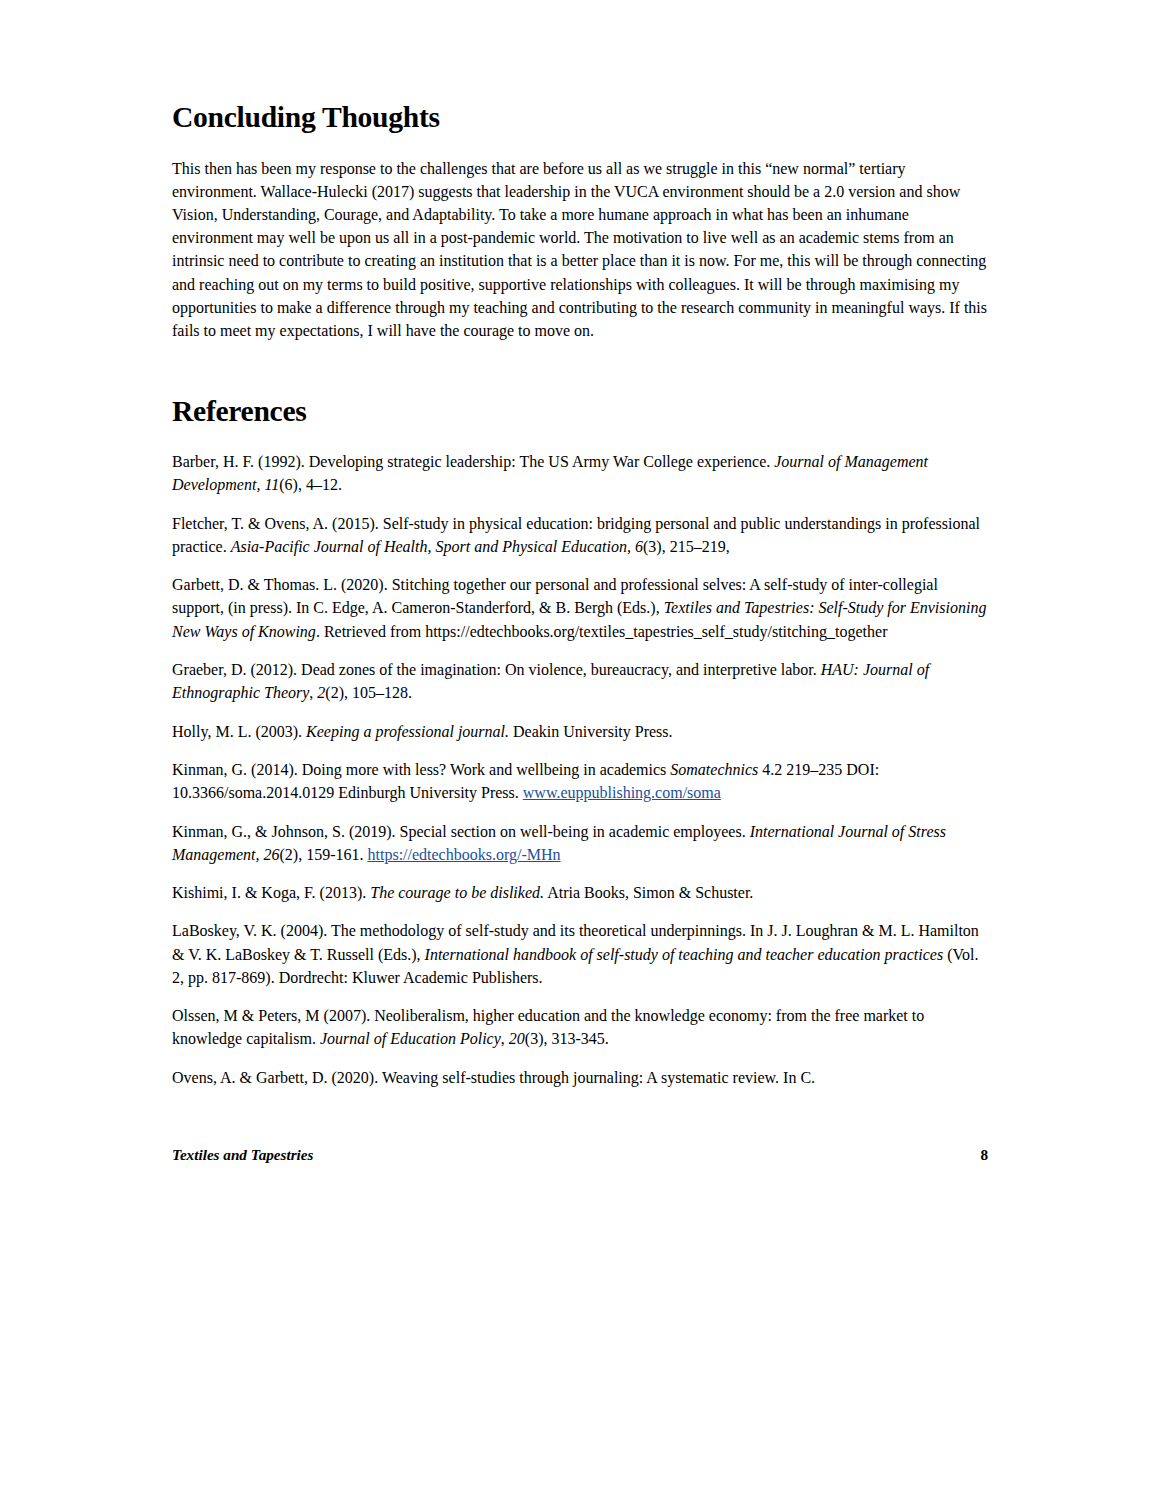Concluding Thoughts
This then has been my response to the challenges that are before us all as we struggle in this “new normal” tertiary environment. Wallace-Hulecki (2017) suggests that leadership in the VUCA environment should be a 2.0 version and show Vision, Understanding, Courage, and Adaptability. To take a more humane approach in what has been an inhumane environment may well be upon us all in a post-pandemic world. The motivation to live well as an academic stems from an intrinsic need to contribute to creating an institution that is a better place than it is now. For me, this will be through connecting and reaching out on my terms to build positive, supportive relationships with colleagues. It will be through maximising my opportunities to make a difference through my teaching and contributing to the research community in meaningful ways. If this fails to meet my expectations, I will have the courage to move on.
References
Barber, H. F. (1992). Developing strategic leadership: The US Army War College experience. Journal of Management Development, 11(6), 4–12.
Fletcher, T. & Ovens, A. (2015). Self-study in physical education: bridging personal and public understandings in professional practice. Asia-Pacific Journal of Health, Sport and Physical Education, 6(3), 215–219,
Garbett, D. & Thomas. L. (2020). Stitching together our personal and professional selves: A self-study of inter-collegial support, (in press). In C. Edge, A. Cameron-Standerford, & B. Bergh (Eds.), Textiles and Tapestries: Self-Study for Envisioning New Ways of Knowing. Retrieved from https://edtechbooks.org/textiles_tapestries_self_study/stitching_together
Graeber, D. (2012). Dead zones of the imagination: On violence, bureaucracy, and interpretive labor. HAU: Journal of Ethnographic Theory, 2(2), 105–128.
Holly, M. L. (2003). Keeping a professional journal. Deakin University Press.
Kinman, G. (2014). Doing more with less? Work and wellbeing in academics Somatechnics 4.2 219–235 DOI: 10.3366/soma.2014.0129 Edinburgh University Press. www.euppublishing.com/soma
Kinman, G., & Johnson, S. (2019). Special section on well-being in academic employees. International Journal of Stress Management, 26(2), 159-161. https://edtechbooks.org/-MHn
Kishimi, I. & Koga, F. (2013). The courage to be disliked. Atria Books, Simon & Schuster.
LaBoskey, V. K. (2004). The methodology of self-study and its theoretical underpinnings. In J. J. Loughran & M. L. Hamilton & V. K. LaBoskey & T. Russell (Eds.), International handbook of self-study of teaching and teacher education practices (Vol. 2, pp. 817-869). Dordrecht: Kluwer Academic Publishers.
Olssen, M & Peters, M (2007). Neoliberalism, higher education and the knowledge economy: from the free market to knowledge capitalism. Journal of Education Policy, 20(3), 313-345.
Ovens, A. & Garbett, D. (2020). Weaving self-studies through journaling: A systematic review. In C.
Textiles and Tapestries 8